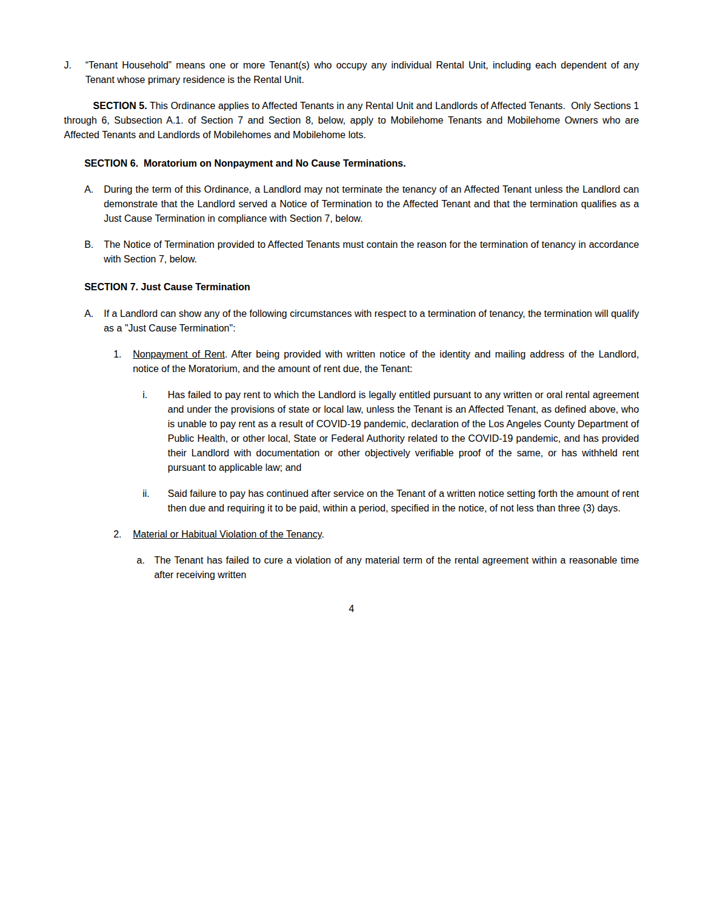J.
“Tenant Household” means one or more Tenant(s) who occupy any individual Rental Unit, including each dependent of any Tenant whose primary residence is the Rental Unit.
SECTION 5. This Ordinance applies to Affected Tenants in any Rental Unit and Landlords of Affected Tenants. Only Sections 1 through 6, Subsection A.1. of Section 7 and Section 8, below, apply to Mobilehome Tenants and Mobilehome Owners who are Affected Tenants and Landlords of Mobilehomes and Mobilehome lots.
SECTION 6. Moratorium on Nonpayment and No Cause Terminations.
A.
During the term of this Ordinance, a Landlord may not terminate the tenancy of an Affected Tenant unless the Landlord can demonstrate that the Landlord served a Notice of Termination to the Affected Tenant and that the termination qualifies as a Just Cause Termination in compliance with Section 7, below.
B.
The Notice of Termination provided to Affected Tenants must contain the reason for the termination of tenancy in accordance with Section 7, below.
SECTION 7. Just Cause Termination
A.
If a Landlord can show any of the following circumstances with respect to a termination of tenancy, the termination will qualify as a "Just Cause Termination":
1.
Nonpayment of Rent. After being provided with written notice of the identity and mailing address of the Landlord, notice of the Moratorium, and the amount of rent due, the Tenant:
i.
Has failed to pay rent to which the Landlord is legally entitled pursuant to any written or oral rental agreement and under the provisions of state or local law, unless the Tenant is an Affected Tenant, as defined above, who is unable to pay rent as a result of COVID-19 pandemic, declaration of the Los Angeles County Department of Public Health, or other local, State or Federal Authority related to the COVID-19 pandemic, and has provided their Landlord with documentation or other objectively verifiable proof of the same, or has withheld rent pursuant to applicable law; and
ii.
Said failure to pay has continued after service on the Tenant of a written notice setting forth the amount of rent then due and requiring it to be paid, within a period, specified in the notice, of not less than three (3) days.
2.
Material or Habitual Violation of the Tenancy.
a.
The Tenant has failed to cure a violation of any material term of the rental agreement within a reasonable time after receiving written
4